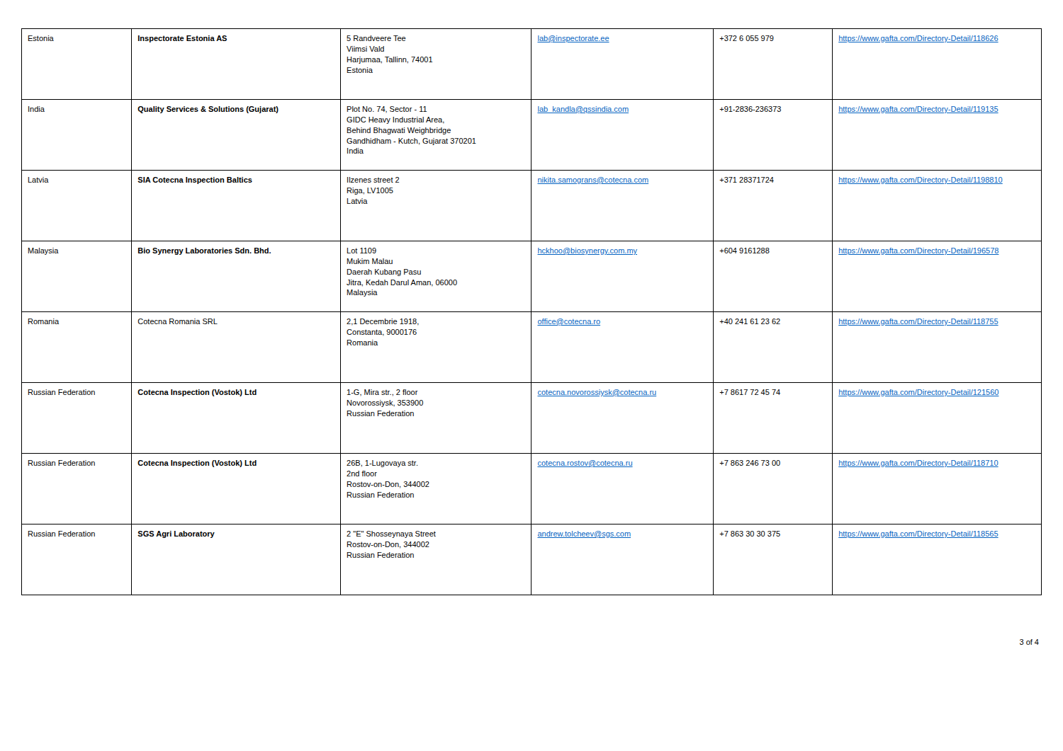| Estonia | Inspectorate Estonia AS | 5 Randveere Tee Viimsi Vald Harjumaa, Tallinn, 74001 Estonia | lab@inspectorate.ee | +372 6 055 979 | https://www.gafta.com/Directory-Detail/118626 |
| India | Quality Services & Solutions (Gujarat) | Plot No. 74, Sector - 11 GIDC Heavy Industrial Area, Behind Bhagwati Weighbridge Gandhidham - Kutch, Gujarat 370201 India | lab_kandla@qssindia.com | +91-2836-236373 | https://www.gafta.com/Directory-Detail/119135 |
| Latvia | SIA Cotecna Inspection Baltics | Ilzenes street 2 Riga, LV1005 Latvia | nikita.samograns@cotecna.com | +371 28371724 | https://www.gafta.com/Directory-Detail/1198810 |
| Malaysia | Bio Synergy Laboratories Sdn. Bhd. | Lot 1109 Mukim Malau Daerah Kubang Pasu Jitra, Kedah Darul Aman, 06000 Malaysia | hckhoo@biosynergy.com.my | +604 9161288 | https://www.gafta.com/Directory-Detail/196578 |
| Romania | Cotecna Romania SRL | 2,1 Decembrie 1918, Constanta, 9000176 Romania | office@cotecna.ro | +40 241 61 23 62 | https://www.gafta.com/Directory-Detail/118755 |
| Russian Federation | Cotecna Inspection (Vostok) Ltd | 1-G, Mira str., 2 floor Novorossiysk, 353900 Russian Federation | cotecna.novorossiysk@cotecna.ru | +7 8617 72 45 74 | https://www.gafta.com/Directory-Detail/121560 |
| Russian Federation | Cotecna Inspection (Vostok) Ltd | 26B, 1-Lugovaya str. 2nd floor Rostov-on-Don, 344002 Russian Federation | cotecna.rostov@cotecna.ru | +7 863 246 73 00 | https://www.gafta.com/Directory-Detail/118710 |
| Russian Federation | SGS Agri Laboratory | 2 "E" Shosseynaya Street Rostov-on-Don, 344002 Russian Federation | andrew.tolcheev@sgs.com | +7 863 30 30 375 | https://www.gafta.com/Directory-Detail/118565 |
3 of 4